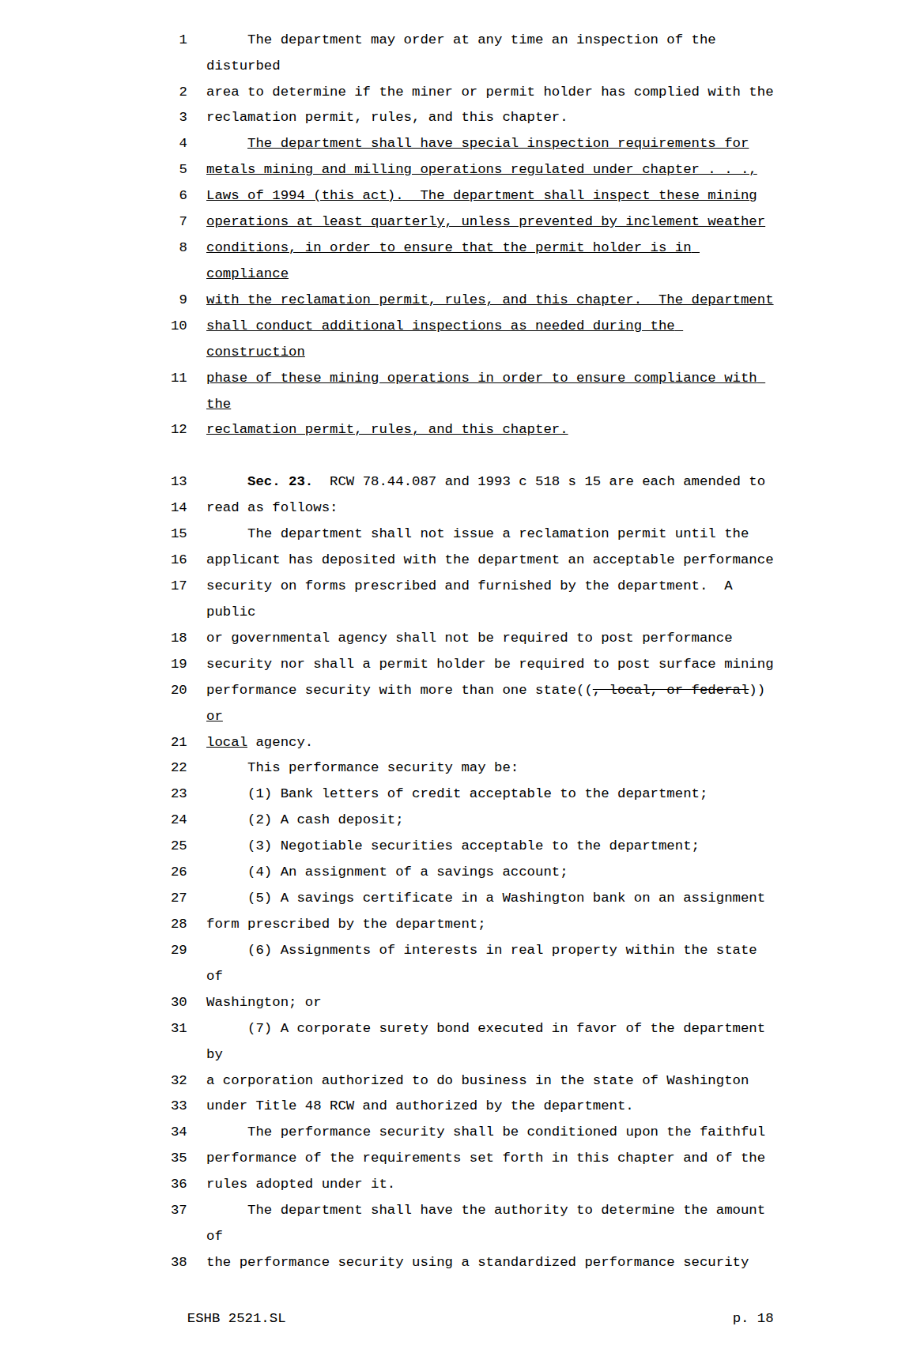1 The department may order at any time an inspection of the disturbed
2 area to determine if the miner or permit holder has complied with the
3 reclamation permit, rules, and this chapter.
4 The department shall have special inspection requirements for
5 metals mining and milling operations regulated under chapter . . .,
6 Laws of 1994 (this act). The department shall inspect these mining
7 operations at least quarterly, unless prevented by inclement weather
8 conditions, in order to ensure that the permit holder is in compliance
9 with the reclamation permit, rules, and this chapter. The department
10 shall conduct additional inspections as needed during the construction
11 phase of these mining operations in order to ensure compliance with the
12 reclamation permit, rules, and this chapter.
13 Sec. 23. RCW 78.44.087 and 1993 c 518 s 15 are each amended to
14 read as follows:
15 The department shall not issue a reclamation permit until the
16 applicant has deposited with the department an acceptable performance
17 security on forms prescribed and furnished by the department. A public
18 or governmental agency shall not be required to post performance
19 security nor shall a permit holder be required to post surface mining
20 performance security with more than one state((, local, or federal)) or
21 local agency.
22 This performance security may be:
23 (1) Bank letters of credit acceptable to the department;
24 (2) A cash deposit;
25 (3) Negotiable securities acceptable to the department;
26 (4) An assignment of a savings account;
27 (5) A savings certificate in a Washington bank on an assignment
28 form prescribed by the department;
29 (6) Assignments of interests in real property within the state of
30 Washington; or
31 (7) A corporate surety bond executed in favor of the department by
32 a corporation authorized to do business in the state of Washington
33 under Title 48 RCW and authorized by the department.
34 The performance security shall be conditioned upon the faithful
35 performance of the requirements set forth in this chapter and of the
36 rules adopted under it.
37 The department shall have the authority to determine the amount of
38 the performance security using a standardized performance security
ESHB 2521.SL p. 18